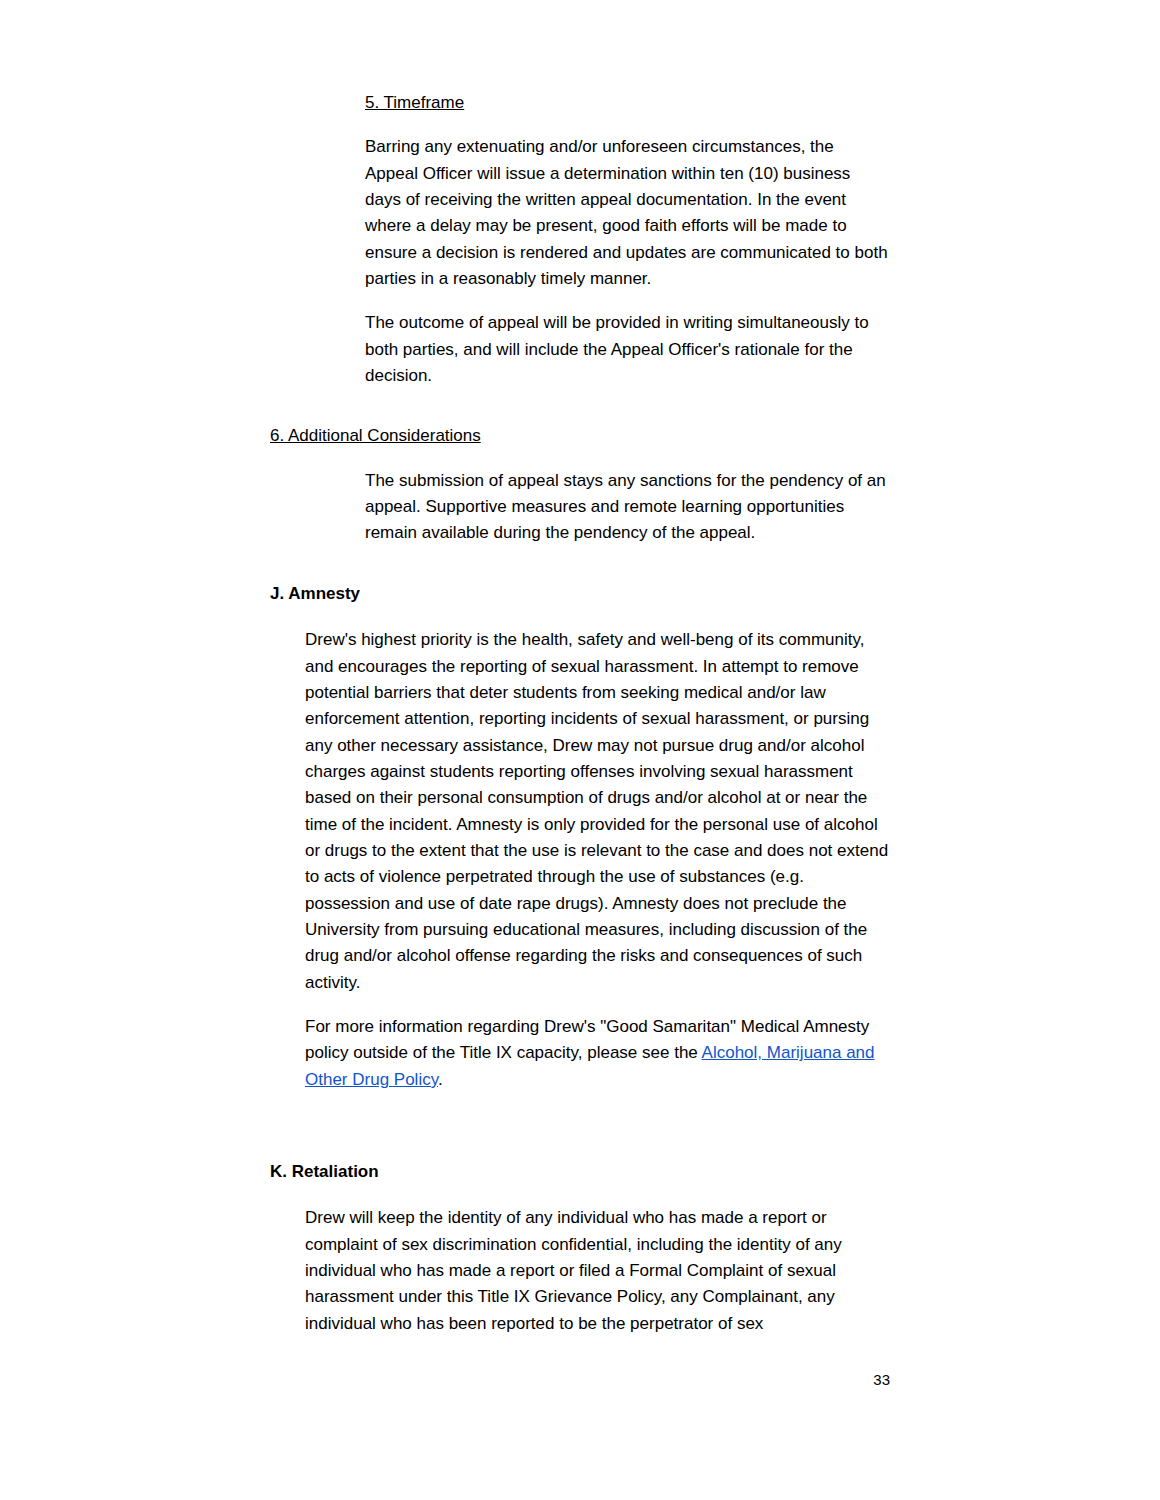5. Timeframe
Barring any extenuating and/or unforeseen circumstances, the Appeal Officer will issue a determination within ten (10) business days of receiving the written appeal documentation. In the event where a delay may be present, good faith efforts will be made to ensure a decision is rendered and updates are communicated to both parties in a reasonably timely manner.
The outcome of appeal will be provided in writing simultaneously to both parties, and will include the Appeal Officer's rationale for the decision.
6. Additional Considerations
The submission of appeal stays any sanctions for the pendency of an appeal. Supportive measures and remote learning opportunities remain available during the pendency of the appeal.
J. Amnesty
Drew's highest priority is the health, safety and well-beng of its community, and encourages the reporting of sexual harassment. In attempt to remove potential barriers that deter students from seeking medical and/or law enforcement attention, reporting incidents of sexual harassment, or pursing any other necessary assistance, Drew may not pursue drug and/or alcohol charges against students reporting offenses involving sexual harassment based on their personal consumption of drugs and/or alcohol at or near the time of the incident. Amnesty is only provided for the personal use of alcohol or drugs to the extent that the use is relevant to the case and does not extend to acts of violence perpetrated through the use of substances (e.g. possession and use of date rape drugs). Amnesty does not preclude the University from pursuing educational measures, including discussion of the drug and/or alcohol offense regarding the risks and consequences of such activity.
For more information regarding Drew's "Good Samaritan" Medical Amnesty policy outside of the Title IX capacity, please see the Alcohol, Marijuana and Other Drug Policy.
K. Retaliation
Drew will keep the identity of any individual who has made a report or complaint of sex discrimination confidential, including the identity of any individual who has made a report or filed a Formal Complaint of sexual harassment under this Title IX Grievance Policy, any Complainant, any individual who has been reported to be the perpetrator of sex
33